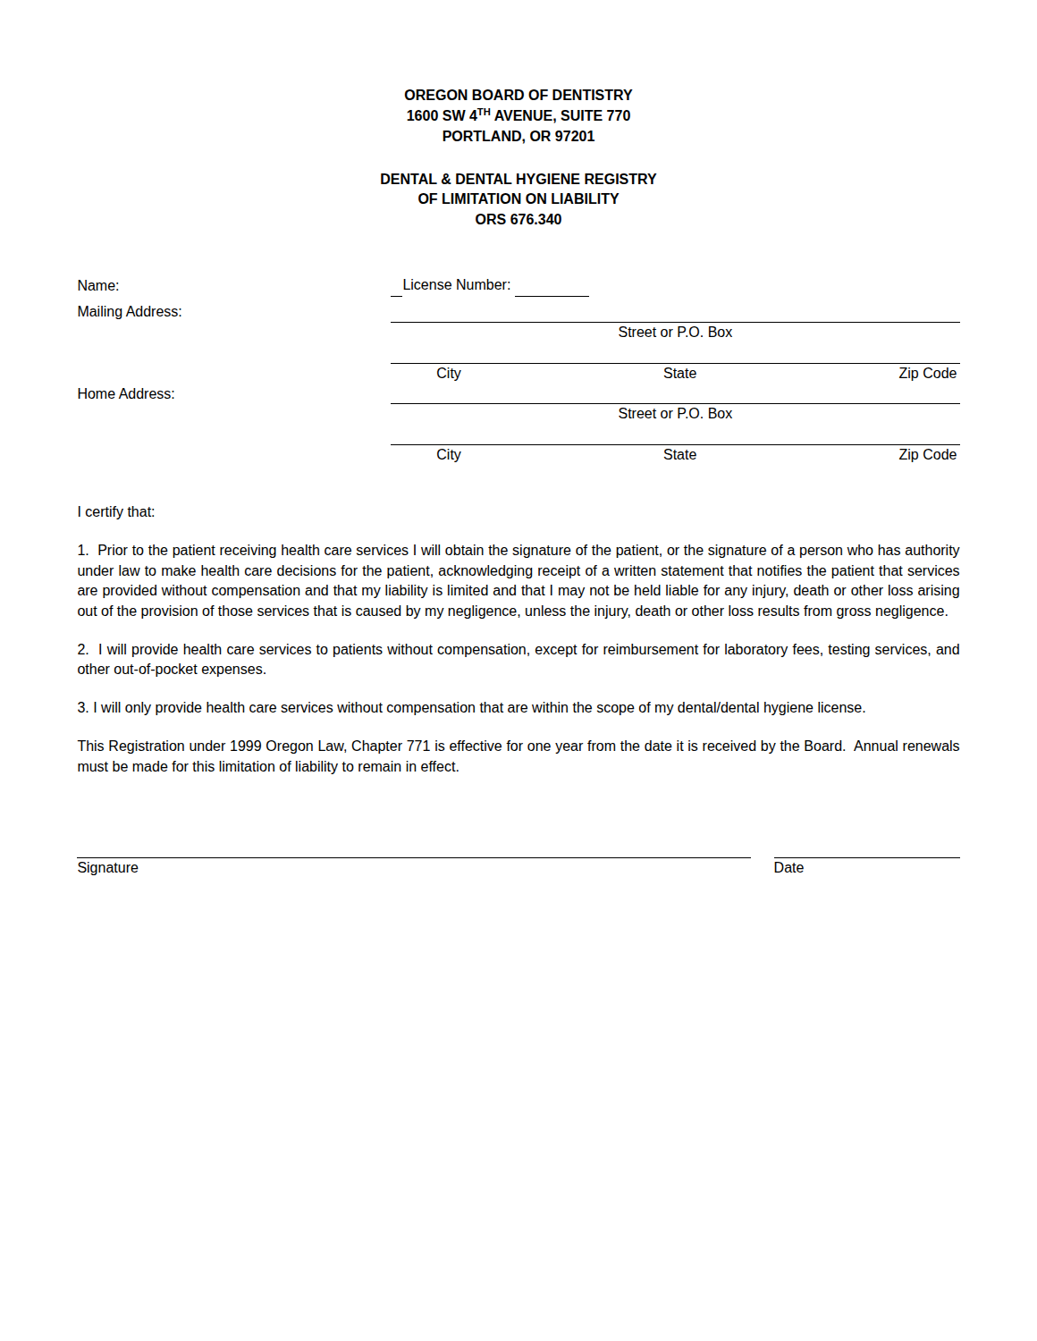OREGON BOARD OF DENTISTRY
1600 SW 4TH AVENUE, SUITE 770
PORTLAND, OR 97201
DENTAL & DENTAL HYGIENE REGISTRY
OF LIMITATION ON LIABILITY
ORS 676.340
| Name: | | License Number: |
| Mailing Address: | |
| | Street or P.O. Box |
| | City State Zip Code |
| Home Address: | |
| | Street or P.O. Box |
| | City State Zip Code |
I certify that:
1. Prior to the patient receiving health care services I will obtain the signature of the patient, or the signature of a person who has authority under law to make health care decisions for the patient, acknowledging receipt of a written statement that notifies the patient that services are provided without compensation and that my liability is limited and that I may not be held liable for any injury, death or other loss arising out of the provision of those services that is caused by my negligence, unless the injury, death or other loss results from gross negligence.
2. I will provide health care services to patients without compensation, except for reimbursement for laboratory fees, testing services, and other out-of-pocket expenses.
3. I will only provide health care services without compensation that are within the scope of my dental/dental hygiene license.
This Registration under 1999 Oregon Law, Chapter 771 is effective for one year from the date it is received by the Board. Annual renewals must be made for this limitation of liability to remain in effect.
| Signature | | Date |